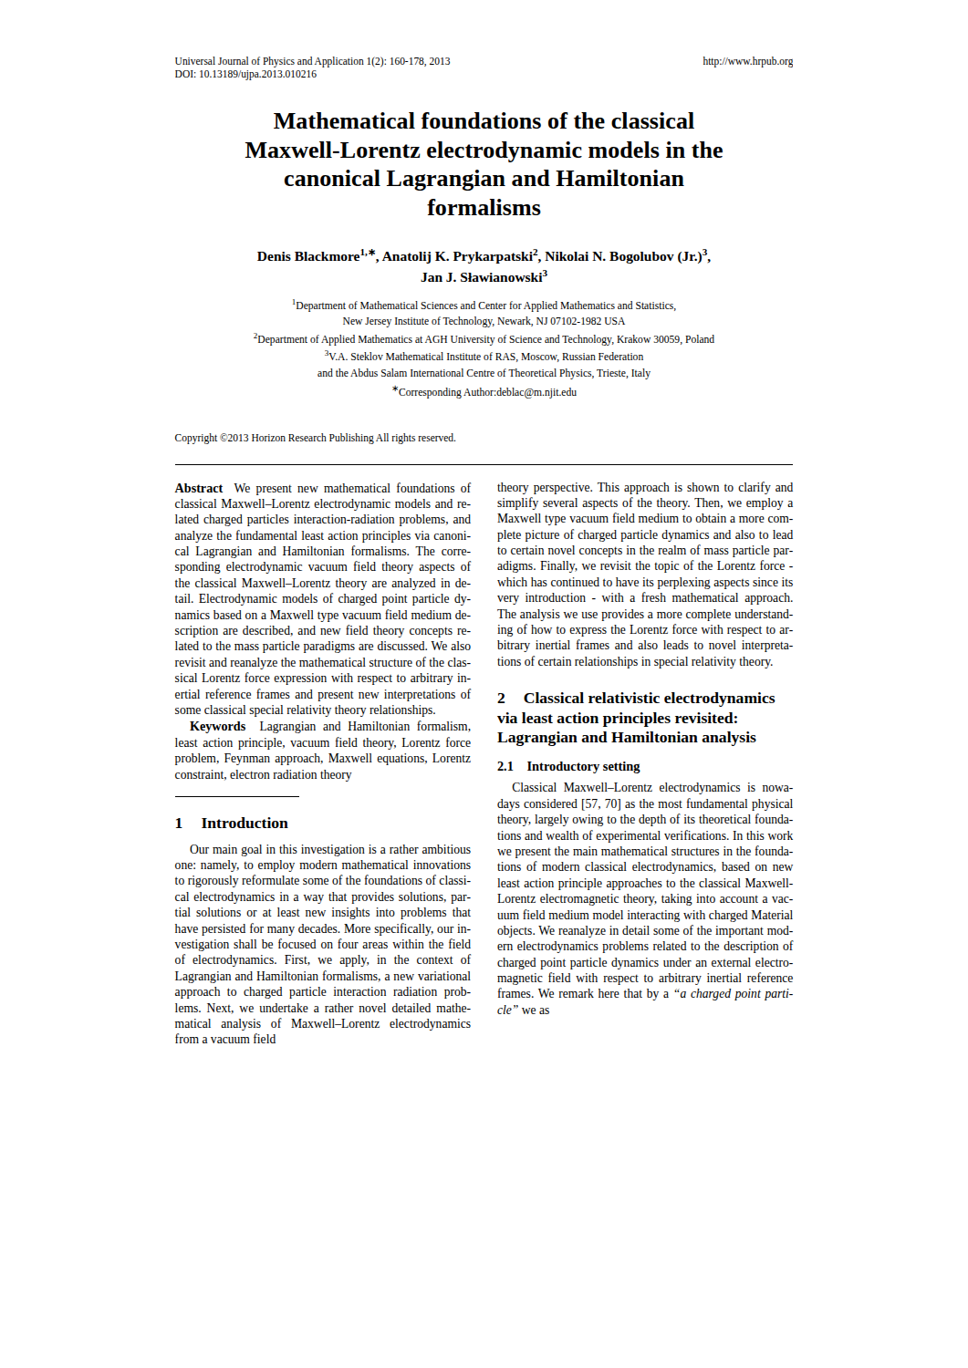Universal Journal of Physics and Application 1(2): 160-178, 2013
DOI: 10.13189/ujpa.2013.010216
http://www.hrpub.org
Mathematical foundations of the classical
Maxwell-Lorentz electrodynamic models in the
canonical Lagrangian and Hamiltonian
formalisms
Denis Blackmore1,∗, Anatolij K. Prykarpatski2, Nikolai N. Bogolubov (Jr.)3,
Jan J. Sławianowski3
1Department of Mathematical Sciences and Center for Applied Mathematics and Statistics,
New Jersey Institute of Technology, Newark, NJ 07102-1982 USA
2Department of Applied Mathematics at AGH University of Science and Technology, Krakow 30059, Poland
3V.A. Steklov Mathematical Institute of RAS, Moscow, Russian Federation
and the Abdus Salam International Centre of Theoretical Physics, Trieste, Italy
∗Corresponding Author:deblac@m.njit.edu
Copyright ©2013 Horizon Research Publishing All rights reserved.
Abstract We present new mathematical foundations of classical Maxwell–Lorentz electrodynamic models and related charged particles interaction-radiation problems, and analyze the fundamental least action principles via canonical Lagrangian and Hamiltonian formalisms. The corresponding electrodynamic vacuum field theory aspects of the classical Maxwell–Lorentz theory are analyzed in detail. Electrodynamic models of charged point particle dynamics based on a Maxwell type vacuum field medium description are described, and new field theory concepts related to the mass particle paradigms are discussed. We also revisit and reanalyze the mathematical structure of the classical Lorentz force expression with respect to arbitrary inertial reference frames and present new interpretations of some classical special relativity theory relationships.
Keywords Lagrangian and Hamiltonian formalism, least action principle, vacuum field theory, Lorentz force problem, Feynman approach, Maxwell equations, Lorentz constraint, electron radiation theory
1 Introduction
Our main goal in this investigation is a rather ambitious one: namely, to employ modern mathematical innovations to rigorously reformulate some of the foundations of classical electrodynamics in a way that provides solutions, partial solutions or at least new insights into problems that have persisted for many decades. More specifically, our investigation shall be focused on four areas within the field of electrodynamics. First, we apply, in the context of Lagrangian and Hamiltonian formalisms, a new variational approach to charged particle interaction radiation problems. Next, we undertake a rather novel detailed mathematical analysis of Maxwell–Lorentz electrodynamics from a vacuum field
theory perspective. This approach is shown to clarify and simplify several aspects of the theory. Then, we employ a Maxwell type vacuum field medium to obtain a more complete picture of charged particle dynamics and also to lead to certain novel concepts in the realm of mass particle paradigms. Finally, we revisit the topic of the Lorentz force - which has continued to have its perplexing aspects since its very introduction - with a fresh mathematical approach. The analysis we use provides a more complete understanding of how to express the Lorentz force with respect to arbitrary inertial frames and also leads to novel interpretations of certain relationships in special relativity theory.
2 Classical relativistic electrodynamics via least action principles revisited: Lagrangian and Hamiltonian analysis
2.1 Introductory setting
Classical Maxwell–Lorentz electrodynamics is nowadays considered [57, 70] as the most fundamental physical theory, largely owing to the depth of its theoretical foundations and wealth of experimental verifications. In this work we present the main mathematical structures in the foundations of modern classical electrodynamics, based on new least action principle approaches to the classical Maxwell-Lorentz electromagnetic theory, taking into account a vacuum field medium model interacting with charged Material objects. We reanalyze in detail some of the important modern electrodynamics problems related to the description of charged point particle dynamics under an external electromagnetic field with respect to arbitrary inertial reference frames. We remark here that by a “a charged point particle” we as